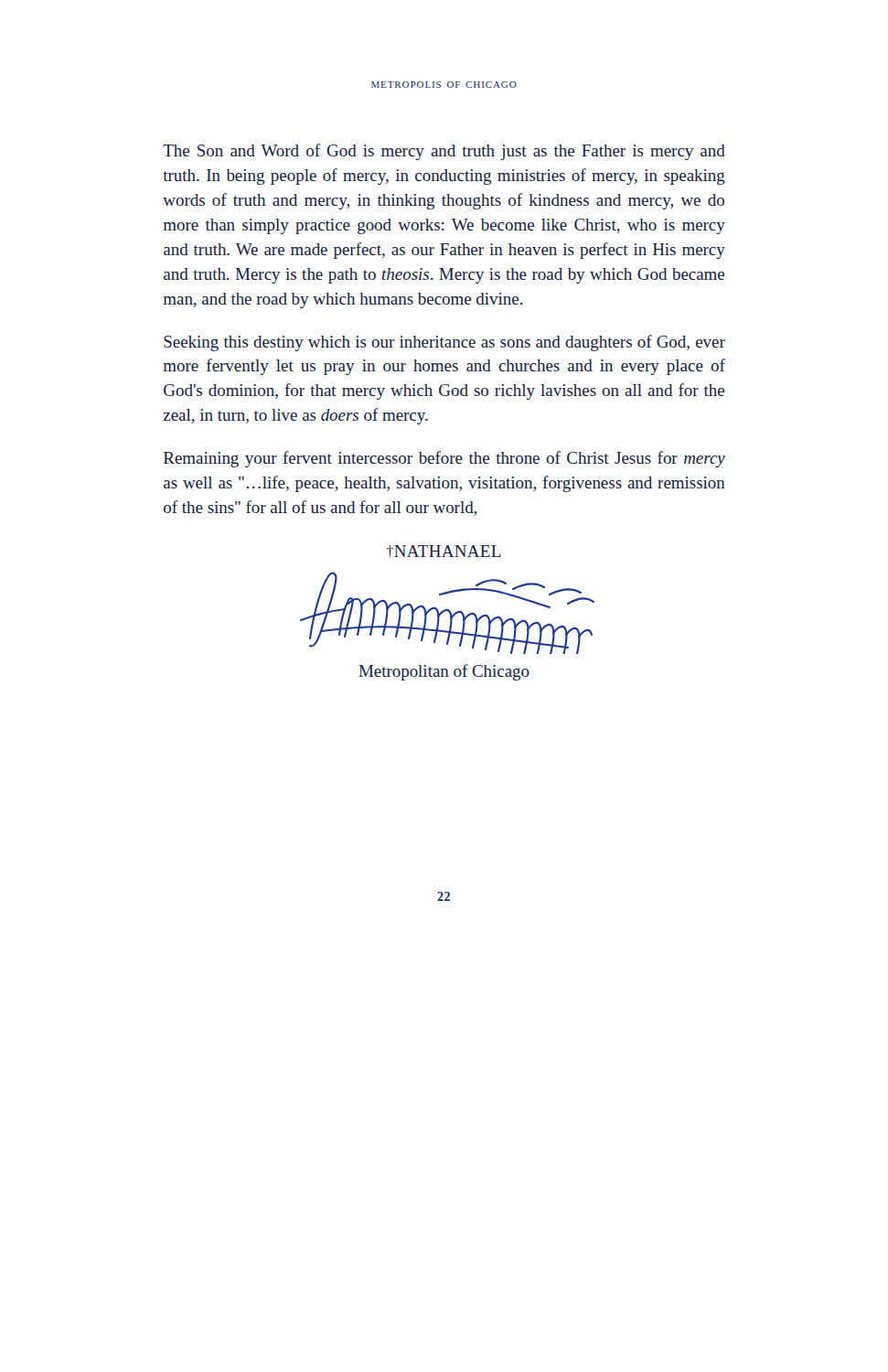Metropolis of Chicago
The Son and Word of God is mercy and truth just as the Father is mercy and truth. In being people of mercy, in conducting ministries of mercy, in speaking words of truth and mercy, in thinking thoughts of kindness and mercy, we do more than simply practice good works: We become like Christ, who is mercy and truth. We are made perfect, as our Father in heaven is perfect in His mercy and truth. Mercy is the path to theosis. Mercy is the road by which God became man, and the road by which humans become divine.
Seeking this destiny which is our inheritance as sons and daughters of God, ever more fervently let us pray in our homes and churches and in every place of God's dominion, for that mercy which God so richly lavishes on all and for the zeal, in turn, to live as doers of mercy.
Remaining your fervent intercessor before the throne of Christ Jesus for mercy as well as "…life, peace, health, salvation, visitation, forgiveness and remission of the sins" for all of us and for all our world,
†NATHANAEL
Metropolitan of Chicago
22